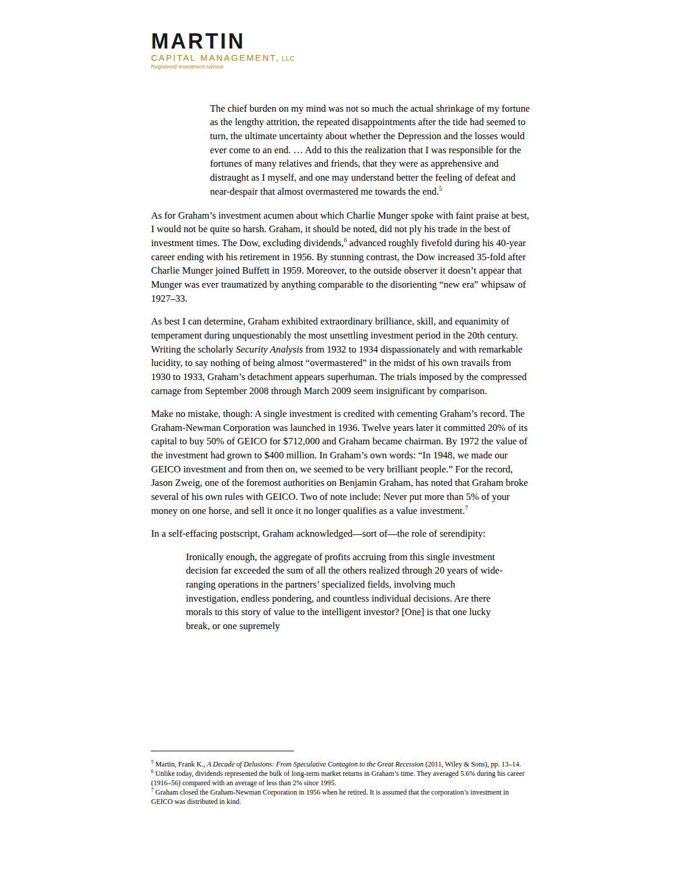MARTIN
CAPITAL MANAGEMENT, LLC
Registered Investment Advisor
The chief burden on my mind was not so much the actual shrinkage of my fortune as the lengthy attrition, the repeated disappointments after the tide had seemed to turn, the ultimate uncertainty about whether the Depression and the losses would ever come to an end. … Add to this the realization that I was responsible for the fortunes of many relatives and friends, that they were as apprehensive and distraught as I myself, and one may understand better the feeling of defeat and near-despair that almost overmastered me towards the end.5
As for Graham’s investment acumen about which Charlie Munger spoke with faint praise at best, I would not be quite so harsh. Graham, it should be noted, did not ply his trade in the best of investment times. The Dow, excluding dividends,6 advanced roughly fivefold during his 40-year career ending with his retirement in 1956. By stunning contrast, the Dow increased 35-fold after Charlie Munger joined Buffett in 1959. Moreover, to the outside observer it doesn’t appear that Munger was ever traumatized by anything comparable to the disorienting “new era” whipsaw of 1927–33.
As best I can determine, Graham exhibited extraordinary brilliance, skill, and equanimity of temperament during unquestionably the most unsettling investment period in the 20th century. Writing the scholarly Security Analysis from 1932 to 1934 dispassionately and with remarkable lucidity, to say nothing of being almost “overmastered” in the midst of his own travails from 1930 to 1933, Graham’s detachment appears superhuman. The trials imposed by the compressed carnage from September 2008 through March 2009 seem insignificant by comparison.
Make no mistake, though: A single investment is credited with cementing Graham’s record. The Graham-Newman Corporation was launched in 1936. Twelve years later it committed 20% of its capital to buy 50% of GEICO for $712,000 and Graham became chairman. By 1972 the value of the investment had grown to $400 million. In Graham’s own words: “In 1948, we made our GEICO investment and from then on, we seemed to be very brilliant people.” For the record, Jason Zweig, one of the foremost authorities on Benjamin Graham, has noted that Graham broke several of his own rules with GEICO. Two of note include: Never put more than 5% of your money on one horse, and sell it once it no longer qualifies as a value investment.7
In a self-effacing postscript, Graham acknowledged—sort of—the role of serendipity:
Ironically enough, the aggregate of profits accruing from this single investment decision far exceeded the sum of all the others realized through 20 years of wide-ranging operations in the partners’ specialized fields, involving much investigation, endless pondering, and countless individual decisions. Are there morals to this story of value to the intelligent investor? [One] is that one lucky break, or one supremely
5 Martin, Frank K., A Decade of Delusions: From Speculative Contagion to the Great Recession (2011, Wiley & Sons), pp. 13–14.
6 Unlike today, dividends represented the bulk of long-term market returns in Graham’s time. They averaged 5.6% during his career (1916–56) compared with an average of less than 2% since 1995.
7 Graham closed the Graham-Newman Corporation in 1956 when he retired. It is assumed that the corporation’s investment in GEICO was distributed in kind.